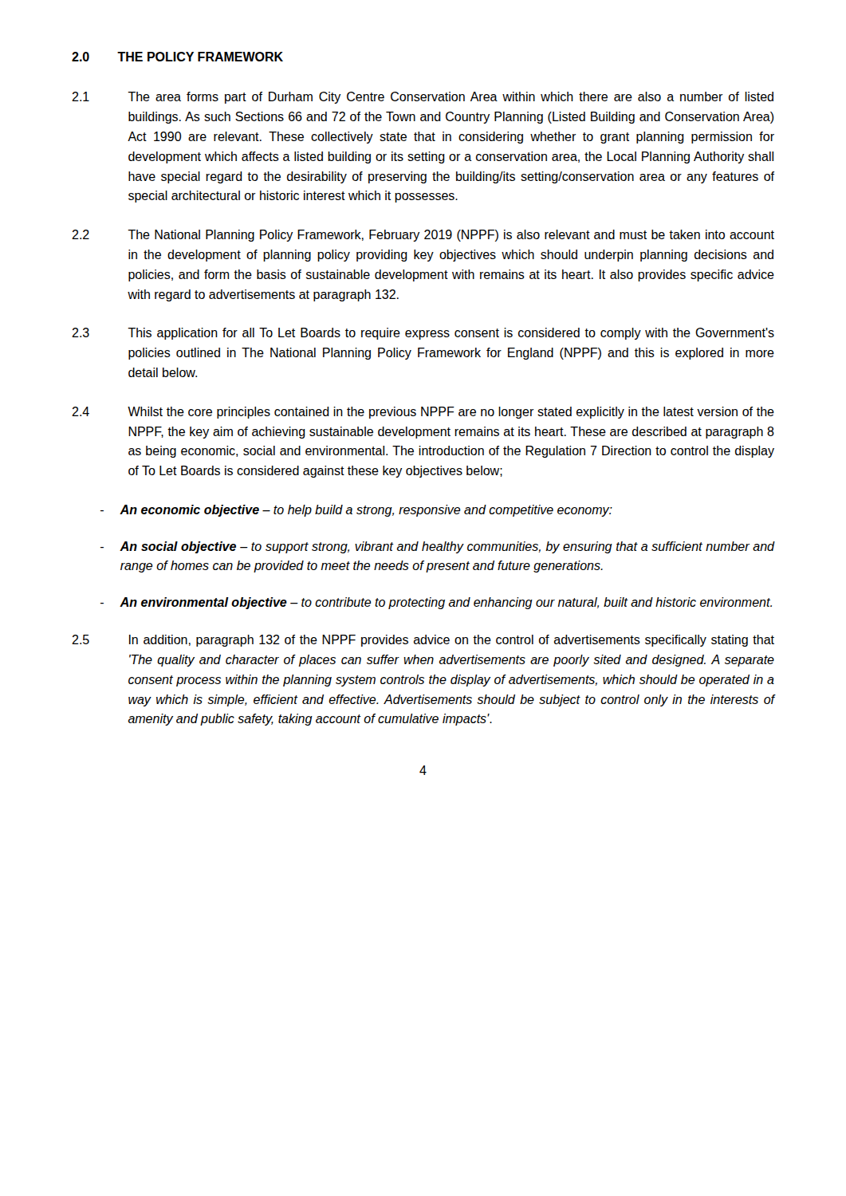2.0 The Policy Framework
2.1 The area forms part of Durham City Centre Conservation Area within which there are also a number of listed buildings. As such Sections 66 and 72 of the Town and Country Planning (Listed Building and Conservation Area) Act 1990 are relevant. These collectively state that in considering whether to grant planning permission for development which affects a listed building or its setting or a conservation area, the Local Planning Authority shall have special regard to the desirability of preserving the building/its setting/conservation area or any features of special architectural or historic interest which it possesses.
2.2 The National Planning Policy Framework, February 2019 (NPPF) is also relevant and must be taken into account in the development of planning policy providing key objectives which should underpin planning decisions and policies, and form the basis of sustainable development with remains at its heart. It also provides specific advice with regard to advertisements at paragraph 132.
2.3 This application for all To Let Boards to require express consent is considered to comply with the Government's policies outlined in The National Planning Policy Framework for England (NPPF) and this is explored in more detail below.
2.4 Whilst the core principles contained in the previous NPPF are no longer stated explicitly in the latest version of the NPPF, the key aim of achieving sustainable development remains at its heart. These are described at paragraph 8 as being economic, social and environmental. The introduction of the Regulation 7 Direction to control the display of To Let Boards is considered against these key objectives below;
An economic objective – to help build a strong, responsive and competitive economy:
An social objective – to support strong, vibrant and healthy communities, by ensuring that a sufficient number and range of homes can be provided to meet the needs of present and future generations.
An environmental objective – to contribute to protecting and enhancing our natural, built and historic environment.
2.5 In addition, paragraph 132 of the NPPF provides advice on the control of advertisements specifically stating that 'The quality and character of places can suffer when advertisements are poorly sited and designed. A separate consent process within the planning system controls the display of advertisements, which should be operated in a way which is simple, efficient and effective. Advertisements should be subject to control only in the interests of amenity and public safety, taking account of cumulative impacts'.
4